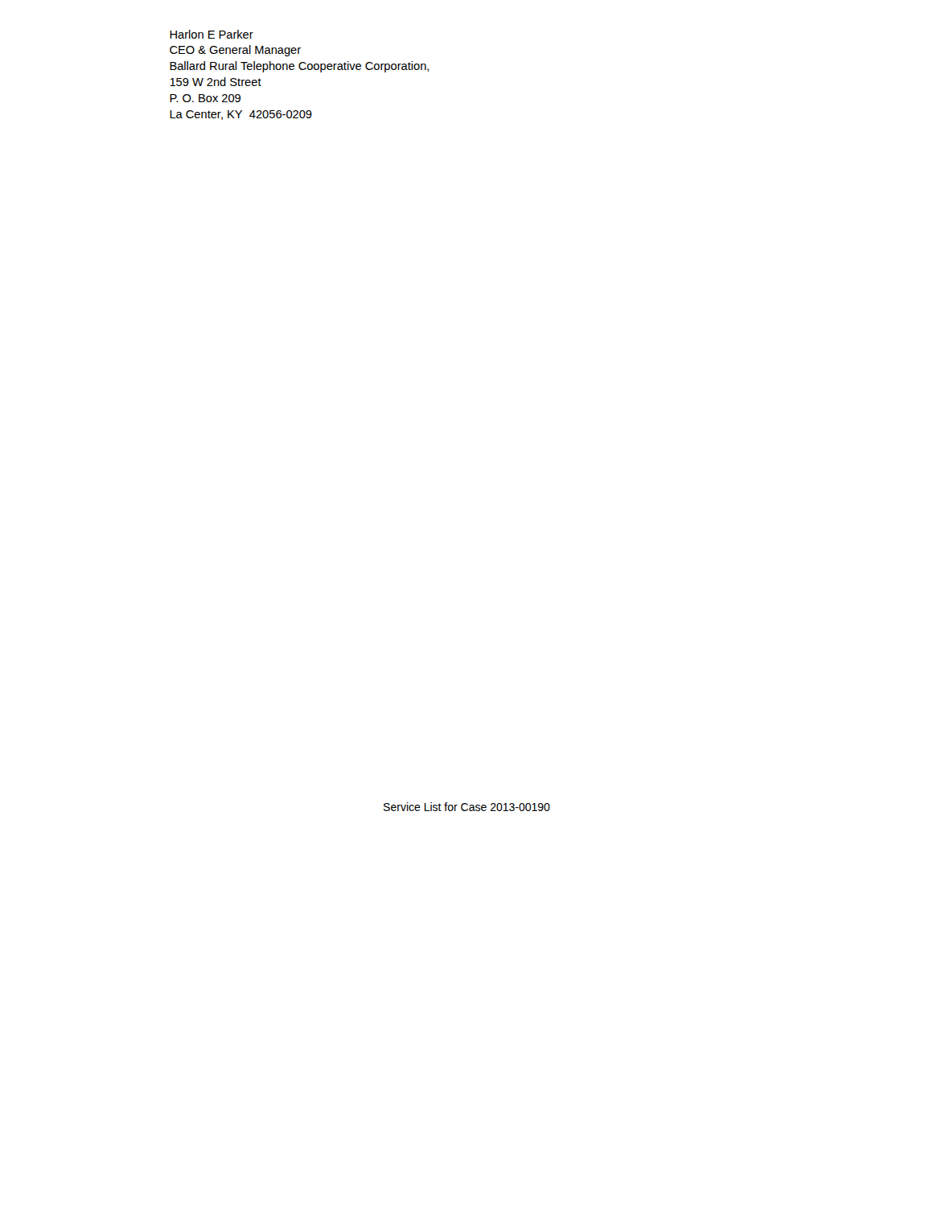Harlon E Parker
CEO & General Manager
Ballard Rural Telephone Cooperative Corporation,
159 W 2nd Street
P. O. Box 209
La Center, KY 42056-0209
Service List for Case 2013-00190